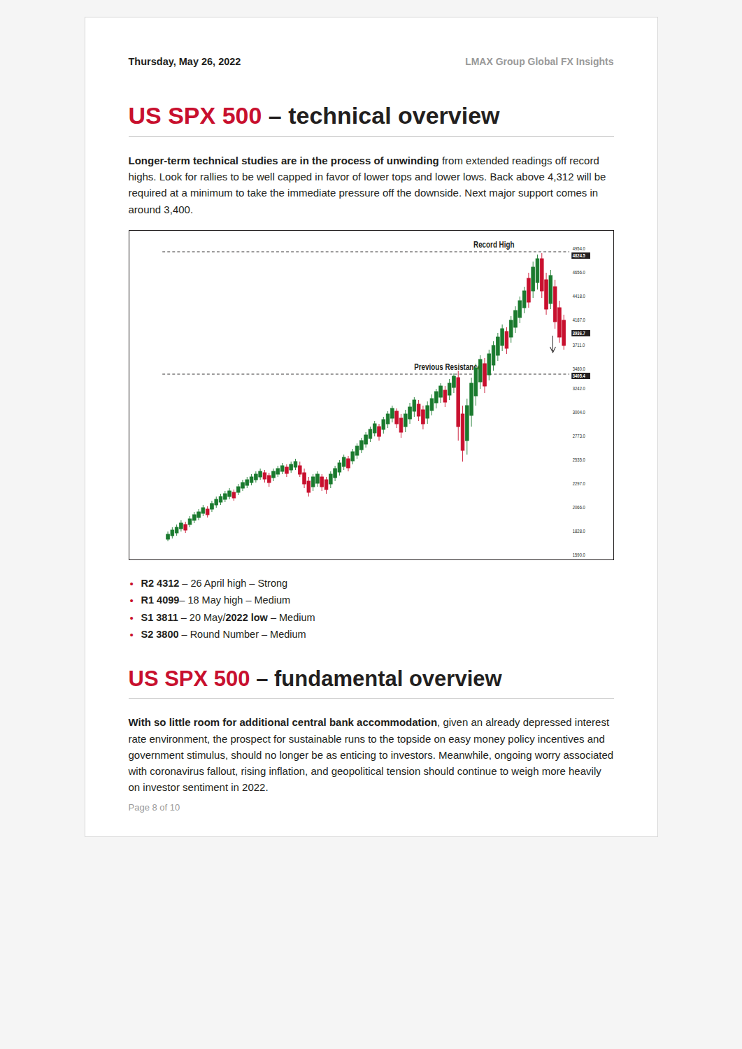Thursday, May 26, 2022
LMAX Group Global FX Insights
US SPX 500 – technical overview
Longer-term technical studies are in the process of unwinding from extended readings off record highs. Look for rallies to be well capped in favor of lower tops and lower lows. Back above 4,312 will be required at a minimum to take the immediate pressure off the downside. Next major support comes in around 3,400.
Record High Previous Resistance 4954.0 4824.5 4656.0 4418.0 4187.0 3936.7 3711.0 3480.0 3405.4 3242.0 3004.0 2773.0 2535.0 2297.0 2066.0 1828.0 1590.0
R2 4312 – 26 April high – Strong
R1 4099– 18 May high – Medium
S1 3811 – 20 May/2022 low – Medium
S2 3800 – Round Number – Medium
US SPX 500 – fundamental overview
With so little room for additional central bank accommodation, given an already depressed interest rate environment, the prospect for sustainable runs to the topside on easy money policy incentives and government stimulus, should no longer be as enticing to investors. Meanwhile, ongoing worry associated with coronavirus fallout, rising inflation, and geopolitical tension should continue to weigh more heavily on investor sentiment in 2022.
Page 8 of 10